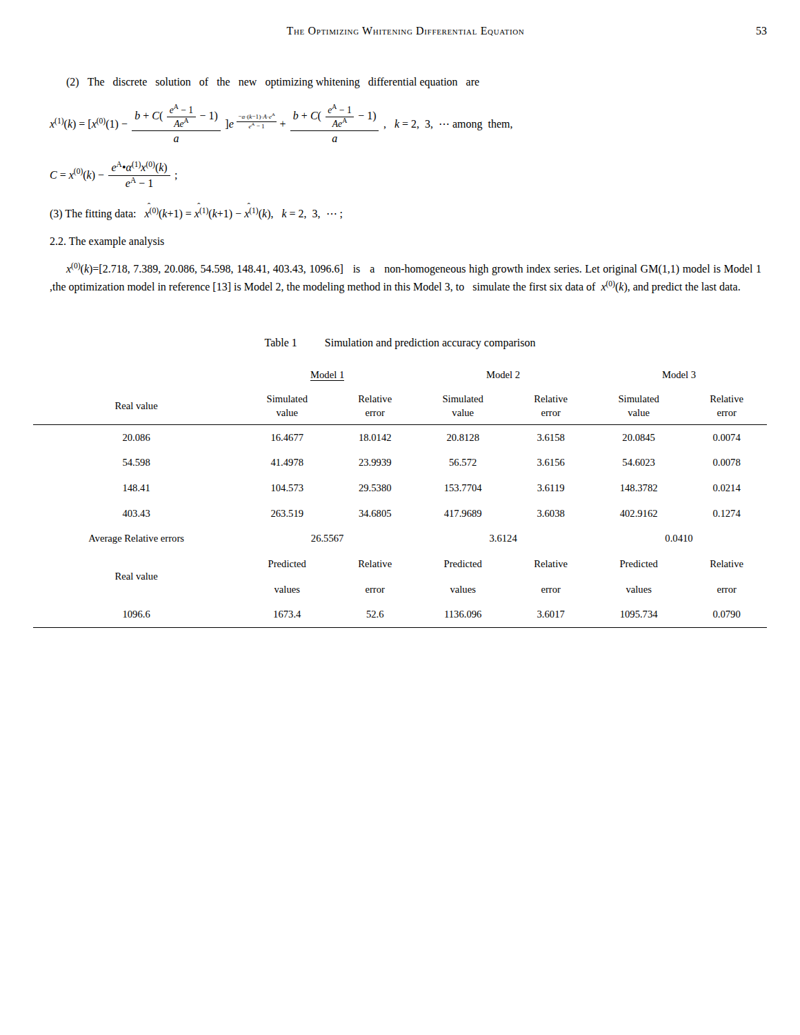The Optimizing Whitening Differential Equation 53
(2) The discrete solution of the new optimizing whitening differential equation are
x(1)(k) = [x(0)(1) − b + C( eA − 1 AeA − 1) a ]e −a·(k−1)·A·eA eA − 1 + b + C( eA − 1 AeA − 1) a , k = 2, 3, ⋯ among them,
C = x(0)(k) − eA•α(1)x(0)(k) eA − 1 ;
(3) The fitting data: x(0)̂(k+1) = x(1)̂(k+1) − x(1)̂(k), k = 2, 3, ⋯ ;
2.2. The example analysis
x(0)(k)=[2.718, 7.389, 20.086, 54.598, 148.41, 403.43, 1096.6] is a non-homogeneous high growth index series. Let original GM(1,1) model is Model 1 ,the optimization model in reference [13] is Model 2, the modeling method in this Model 3, to simulate the first six data of x(0)(k), and predict the last data.
Table 1 Simulation and prediction accuracy comparison
| | Model 1 | Model 2 | Model 3 |
| --- | --- | --- | --- |
| Real value | Simulated value | Relative error | Simulated value | Relative error | Simulated value | Relative error |
| 20.086 | 16.4677 | 18.0142 | 20.8128 | 3.6158 | 20.0845 | 0.0074 |
| 54.598 | 41.4978 | 23.9939 | 56.572 | 3.6156 | 54.6023 | 0.0078 |
| 148.41 | 104.573 | 29.5380 | 153.7704 | 3.6119 | 148.3782 | 0.0214 |
| 403.43 | 263.519 | 34.6805 | 417.9689 | 3.6038 | 402.9162 | 0.1274 |
| Average Relative errors | 26.5567 | 3.6124 | 0.0410 |
| Real value | Predicted | Relative | Predicted | Relative | Predicted | Relative |
| values | error | values | error | values | error |
| 1096.6 | 1673.4 | 52.6 | 1136.096 | 3.6017 | 1095.734 | 0.0790 |